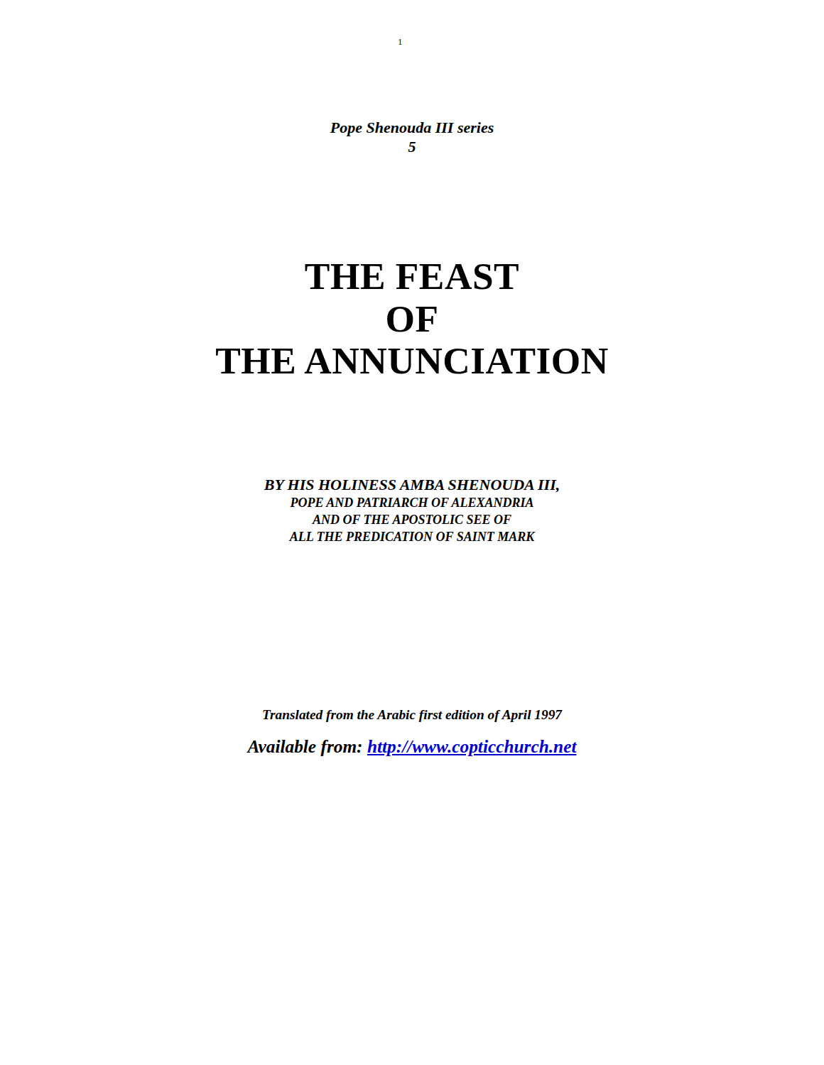1
Pope Shenouda III series5
THE FEAST OF THE ANNUNCIATION
BY HIS HOLINESS AMBA SHENOUDA III, POPE AND PATRIARCH OF ALEXANDRIA AND OF THE APOSTOLIC SEE OF ALL THE PREDICATION OF SAINT MARK
Translated from the Arabic first edition of April 1997
Available from: http://www.copticchurch.net